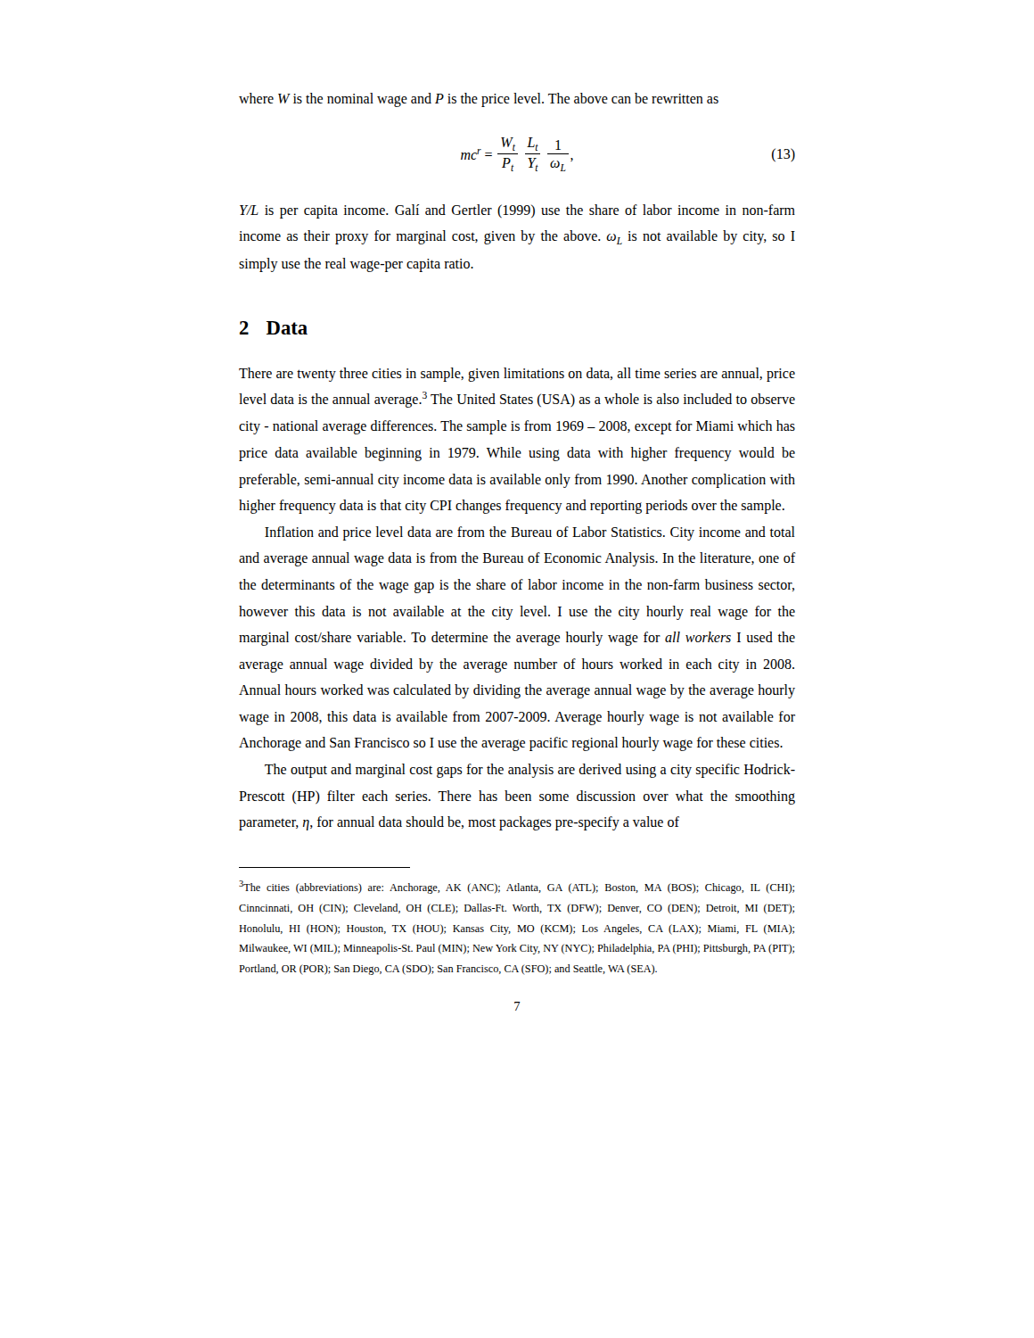where W is the nominal wage and P is the price level. The above can be rewritten as
mcr = Wt Pt Lt Yt 1 ωL, (13)
Y/L is per capita income. Galí and Gertler (1999) use the share of labor income in non-farm income as their proxy for marginal cost, given by the above. ωL is not available by city, so I simply use the real wage-per capita ratio.
2 Data
There are twenty three cities in sample, given limitations on data, all time series are annual, price level data is the annual average.3 The United States (USA) as a whole is also included to observe city - national average differences. The sample is from 1969 – 2008, except for Miami which has price data available beginning in 1979. While using data with higher frequency would be preferable, semi-annual city income data is available only from 1990. Another complication with higher frequency data is that city CPI changes frequency and reporting periods over the sample.
Inflation and price level data are from the Bureau of Labor Statistics. City income and total and average annual wage data is from the Bureau of Economic Analysis. In the literature, one of the determinants of the wage gap is the share of labor income in the non-farm business sector, however this data is not available at the city level. I use the city hourly real wage for the marginal cost/share variable. To determine the average hourly wage for all workers I used the average annual wage divided by the average number of hours worked in each city in 2008. Annual hours worked was calculated by dividing the average annual wage by the average hourly wage in 2008, this data is available from 2007-2009. Average hourly wage is not available for Anchorage and San Francisco so I use the average pacific regional hourly wage for these cities.
The output and marginal cost gaps for the analysis are derived using a city specific Hodrick-Prescott (HP) filter each series. There has been some discussion over what the smoothing parameter, η, for annual data should be, most packages pre-specify a value of
3The cities (abbreviations) are: Anchorage, AK (ANC); Atlanta, GA (ATL); Boston, MA (BOS); Chicago, IL (CHI); Cinncinnati, OH (CIN); Cleveland, OH (CLE); Dallas-Ft. Worth, TX (DFW); Denver, CO (DEN); Detroit, MI (DET); Honolulu, HI (HON); Houston, TX (HOU); Kansas City, MO (KCM); Los Angeles, CA (LAX); Miami, FL (MIA); Milwaukee, WI (MIL); Minneapolis-St. Paul (MIN); New York City, NY (NYC); Philadelphia, PA (PHI); Pittsburgh, PA (PIT); Portland, OR (POR); San Diego, CA (SDO); San Francisco, CA (SFO); and Seattle, WA (SEA).
7